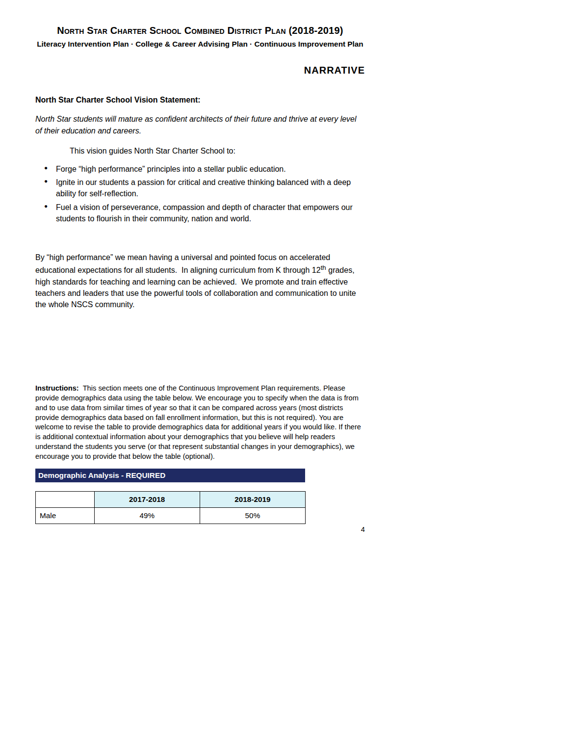North Star Charter School Combined District Plan (2018-2019)
Literacy Intervention Plan · College & Career Advising Plan · Continuous Improvement Plan
NARRATIVE
North Star Charter School Vision Statement:
North Star students will mature as confident architects of their future and thrive at every level of their education and careers.
This vision guides North Star Charter School to:
Forge “high performance” principles into a stellar public education.
Ignite in our students a passion for critical and creative thinking balanced with a deep ability for self-reflection.
Fuel a vision of perseverance, compassion and depth of character that empowers our students to flourish in their community, nation and world.
By “high performance” we mean having a universal and pointed focus on accelerated educational expectations for all students. In aligning curriculum from K through 12th grades, high standards for teaching and learning can be achieved. We promote and train effective teachers and leaders that use the powerful tools of collaboration and communication to unite the whole NSCS community.
Instructions: This section meets one of the Continuous Improvement Plan requirements. Please provide demographics data using the table below. We encourage you to specify when the data is from and to use data from similar times of year so that it can be compared across years (most districts provide demographics data based on fall enrollment information, but this is not required). You are welcome to revise the table to provide demographics data for additional years if you would like. If there is additional contextual information about your demographics that you believe will help readers understand the students you serve (or that represent substantial changes in your demographics), we encourage you to provide that below the table (optional).
Demographic Analysis - REQUIRED
| | 2017-2018 | 2018-2019 |
| --- | --- | --- |
| Male | 49% | 50% |
4